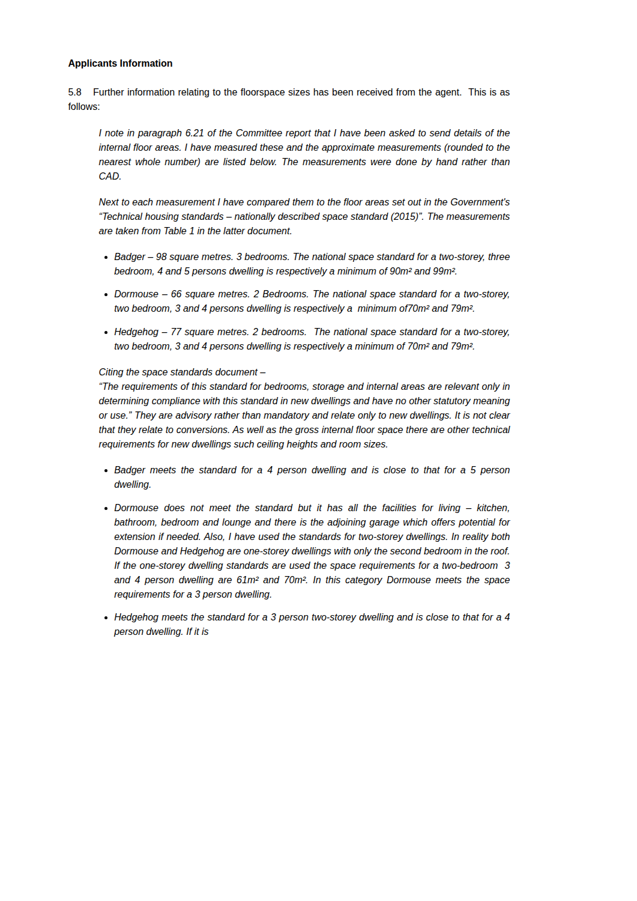Applicants Information
5.8 Further information relating to the floorspace sizes has been received from the agent. This is as follows:
I note in paragraph 6.21 of the Committee report that I have been asked to send details of the internal floor areas. I have measured these and the approximate measurements (rounded to the nearest whole number) are listed below. The measurements were done by hand rather than CAD.
Next to each measurement I have compared them to the floor areas set out in the Government's “Technical housing standards – nationally described space standard (2015)”. The measurements are taken from Table 1 in the latter document.
Badger – 98 square metres. 3 bedrooms. The national space standard for a two-storey, three bedroom, 4 and 5 persons dwelling is respectively a minimum of 90m² and 99m².
Dormouse – 66 square metres. 2 Bedrooms. The national space standard for a two-storey, two bedroom, 3 and 4 persons dwelling is respectively a minimum of70m² and 79m².
Hedgehog – 77 square metres. 2 bedrooms. The national space standard for a two-storey, two bedroom, 3 and 4 persons dwelling is respectively a minimum of 70m² and 79m².
Citing the space standards document –
“The requirements of this standard for bedrooms, storage and internal areas are relevant only in determining compliance with this standard in new dwellings and have no other statutory meaning or use.” They are advisory rather than mandatory and relate only to new dwellings. It is not clear that they relate to conversions. As well as the gross internal floor space there are other technical requirements for new dwellings such ceiling heights and room sizes.
Badger meets the standard for a 4 person dwelling and is close to that for a 5 person dwelling.
Dormouse does not meet the standard but it has all the facilities for living – kitchen, bathroom, bedroom and lounge and there is the adjoining garage which offers potential for extension if needed. Also, I have used the standards for two-storey dwellings. In reality both Dormouse and Hedgehog are one-storey dwellings with only the second bedroom in the roof. If the one-storey dwelling standards are used the space requirements for a two-bedroom 3 and 4 person dwelling are 61m² and 70m². In this category Dormouse meets the space requirements for a 3 person dwelling.
Hedgehog meets the standard for a 3 person two-storey dwelling and is close to that for a 4 person dwelling. If it is